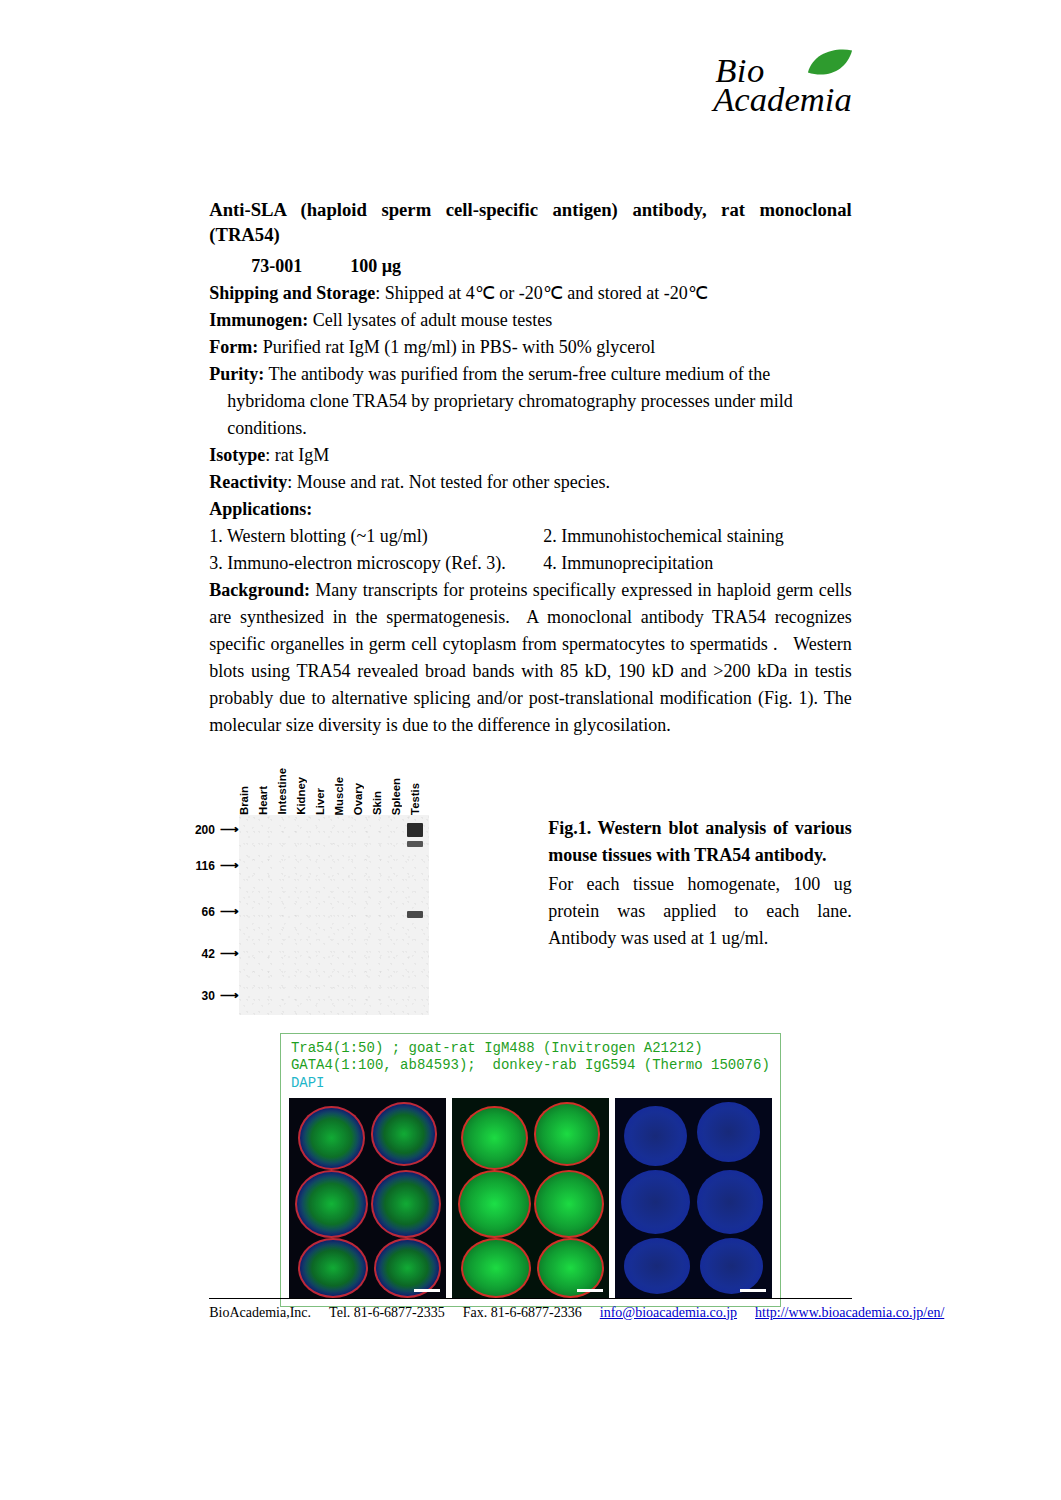Bio Academia
Anti-SLA (haploid sperm cell-specific antigen) antibody, rat monoclonal (TRA54)
73-001100 µg
Shipping and Storage: Shipped at 4℃ or -20℃ and stored at -20℃
Immunogen: Cell lysates of adult mouse testes
Form: Purified rat IgM (1 mg/ml) in PBS- with 50% glycerol
Purity: The antibody was purified from the serum-free culture medium of the hybridoma clone TRA54 by proprietary chromatography processes under mild conditions.
Isotype: rat IgM
Reactivity: Mouse and rat. Not tested for other species.
Applications:
1. Western blotting (~1 ug/ml)
2. Immunohistochemical staining
3. Immuno-electron microscopy (Ref. 3).
4. Immunoprecipitation
Background: Many transcripts for proteins specifically expressed in haploid germ cells are synthesized in the spermatogenesis. A monoclonal antibody TRA54 recognizes specific organelles in germ cell cytoplasm from spermatocytes to spermatids . Western blots using TRA54 revealed broad bands with 85 kD, 190 kD and >200 kDa in testis probably due to alternative splicing and/or post-translational modification (Fig. 1). The molecular size diversity is due to the difference in glycosilation.
Brain Heart Intestine Kidney Liver Muscle Ovary Skin Spleen Testis
200 ⟶
116 ⟶
66 ⟶
42 ⟶
30 ⟶
Fig.1. Western blot analysis of various mouse tissues with TRA54 antibody. For each tissue homogenate, 100 ug protein was applied to each lane. Antibody was used at 1 ug/ml.
Tra54(1:50) ; goat-rat IgM488 (Invitrogen A21212)
GATA4(1:100, ab84593); donkey-rab IgG594 (Thermo 150076)
DAPI
BioAcademia,Inc. Tel. 81-6-6877-2335 Fax. 81-6-6877-2336 info@bioacademia.co.jp http://www.bioacademia.co.jp/en/